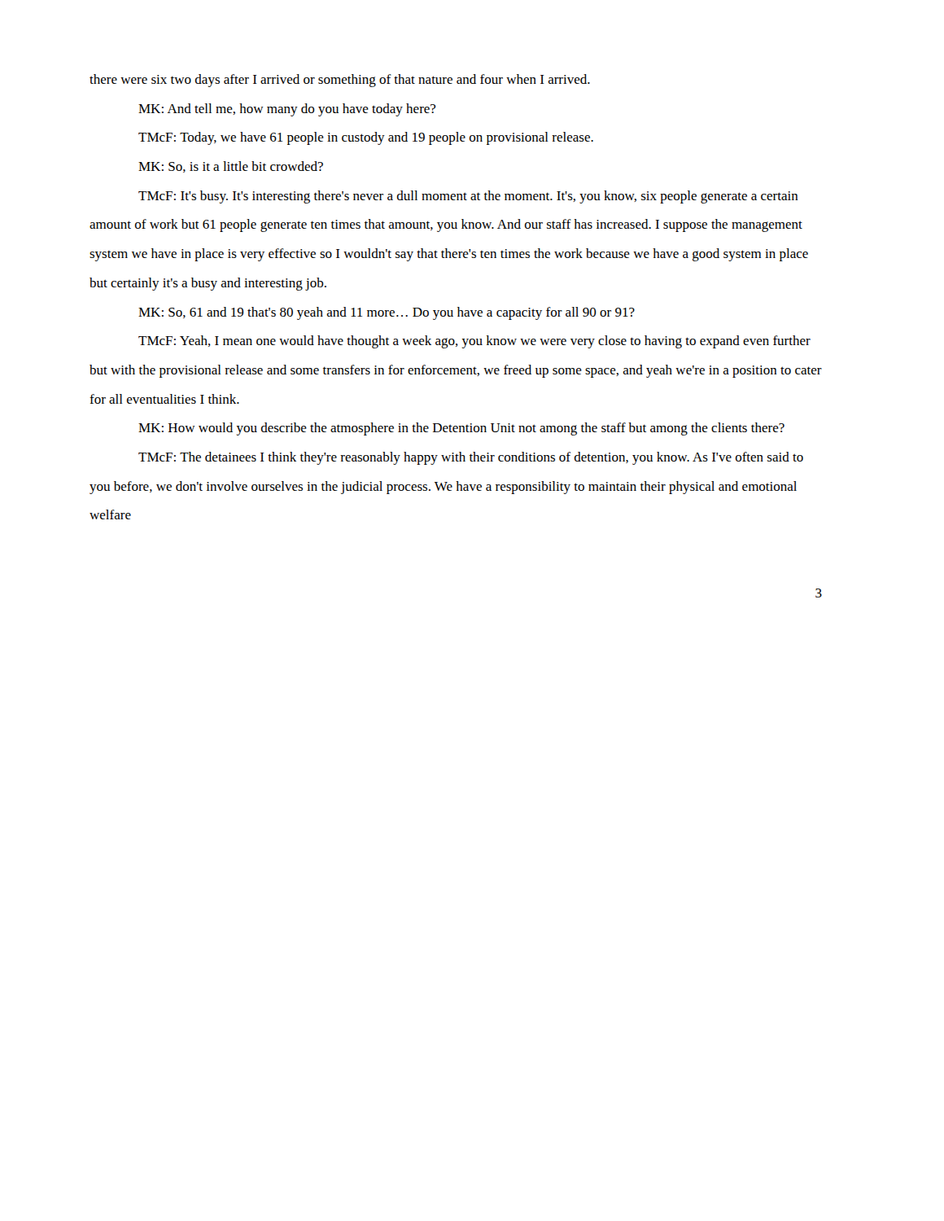there were six two days after I arrived or something of that nature and four when I arrived.
MK: And tell me, how many do you have today here?
TMcF: Today, we have 61 people in custody and 19 people on provisional release.
MK: So, is it a little bit crowded?
TMcF: It's busy. It's interesting there's never a dull moment at the moment. It's, you know, six people generate a certain amount of work but 61 people generate ten times that amount, you know. And our staff has increased. I suppose the management system we have in place is very effective so I wouldn't say that there's ten times the work because we have a good system in place but certainly it's a busy and interesting job.
MK: So, 61 and 19 that's 80 yeah and 11 more… Do you have a capacity for all 90 or 91?
TMcF: Yeah, I mean one would have thought a week ago, you know we were very close to having to expand even further but with the provisional release and some transfers in for enforcement, we freed up some space, and yeah we're in a position to cater for all eventualities I think.
MK: How would you describe the atmosphere in the Detention Unit not among the staff but among the clients there?
TMcF: The detainees I think they're reasonably happy with their conditions of detention, you know. As I've often said to you before, we don't involve ourselves in the judicial process. We have a responsibility to maintain their physical and emotional welfare
3